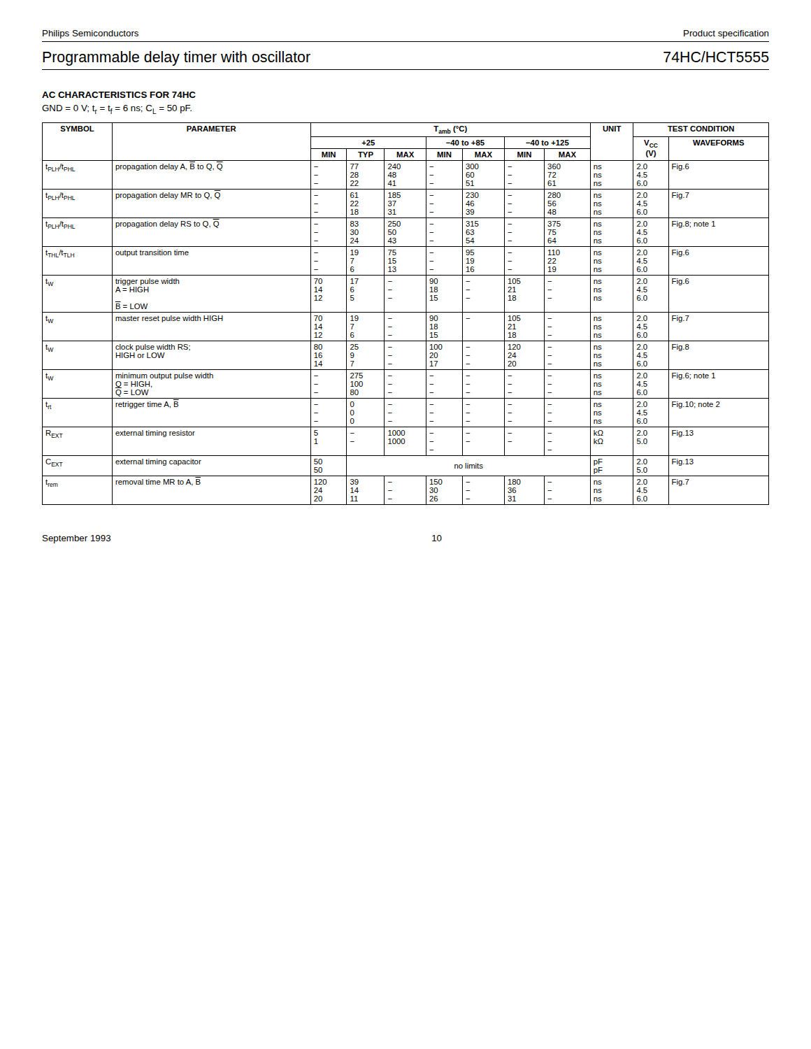Philips Semiconductors
Product specification
Programmable delay timer with oscillator
74HC/HCT5555
AC CHARACTERISTICS FOR 74HC
GND = 0 V; tr = tf = 6 ns; CL = 50 pF.
| SYMBOL | PARAMETER | T amb (°C) | UNIT | TEST CONDITION |
| --- | --- | --- | --- | --- |
| +25 | −40 to +85 | −40 to +125 | V CC (V) | WAVEFORMS |
| MIN | TYP | MAX | MIN | MAX | MIN | MAX |
| t PLH /t PHL | propagation delay A, B to Q, Q | − − − | 77 28 22 | 240 48 41 | − − − | 300 60 51 | − − − | 360 72 61 | ns ns ns | 2.0 4.5 6.0 | Fig.6 |
| t PLH /t PHL | propagation delay MR to Q, Q | − − − | 61 22 18 | 185 37 31 | − − − | 230 46 39 | − − − | 280 56 48 | ns ns ns | 2.0 4.5 6.0 | Fig.7 |
| t PLH /t PHL | propagation delay RS to Q, Q | − − − | 83 30 24 | 250 50 43 | − − − | 315 63 54 | − − − | 375 75 64 | ns ns ns | 2.0 4.5 6.0 | Fig.8; note 1 |
| t THL /t TLH | output transition time | − − − | 19 7 6 | 75 15 13 | − − − | 95 19 16 | − − − | 110 22 19 | ns ns ns | 2.0 4.5 6.0 | Fig.6 |
| t W | trigger pulse width A = HIGH B = LOW | 70 14 12 | 17 6 5 | − − − | 90 18 15 | − − − | 105 21 18 | − − − | ns ns ns | 2.0 4.5 6.0 | Fig.6 |
| t W | master reset pulse width HIGH | 70 14 12 | 19 7 6 | − − − | 90 18 15 | − | 105 21 18 | − − − | ns ns ns | 2.0 4.5 6.0 | Fig.7 |
| t W | clock pulse width RS; HIGH or LOW | 80 16 14 | 25 9 7 | − − − | 100 20 17 | − − − | 120 24 20 | − − − | ns ns ns | 2.0 4.5 6.0 | Fig.8 |
| t W | minimum output pulse width Q = HIGH, Q = LOW | − − − | 275 100 80 | − − − | − − − | − − − | − − − | − − − | ns ns ns | 2.0 4.5 6.0 | Fig.6; note 1 |
| t rt | retrigger time A, B | − − − | 0 0 0 | − − − | − − − | − − − | − − − | − − − | ns ns ns | 2.0 4.5 6.0 | Fig.10; note 2 |
| R EXT | external timing resistor | 5 1 | − − | 1000 1000 | − − − | − − | − − | − − − | kΩ kΩ | 2.0 5.0 | Fig.13 |
| C EXT | external timing capacitor | 50 50 | no limits | pF pF | 2.0 5.0 | Fig.13 |
| t rem | removal time MR to A, B | 120 24 20 | 39 14 11 | − − − | 150 30 26 | − − − | 180 36 31 | − − − | ns ns ns | 2.0 4.5 6.0 | Fig.7 |
September 1993
10